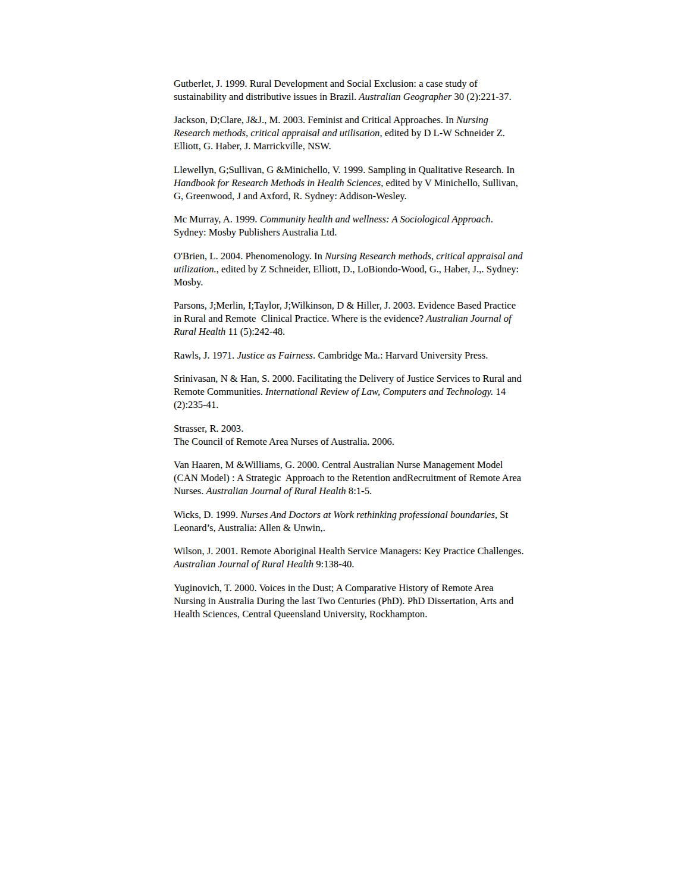Gutberlet, J. 1999. Rural Development and Social Exclusion: a case study of sustainability and distributive issues in Brazil. Australian Geographer 30 (2):221-37.
Jackson, D;Clare, J&J., M. 2003. Feminist and Critical Approaches. In Nursing Research methods, critical appraisal and utilisation, edited by D L-W Schneider Z. Elliott, G. Haber, J. Marrickville, NSW.
Llewellyn, G;Sullivan, G &Minichello, V. 1999. Sampling in Qualitative Research. In Handbook for Research Methods in Health Sciences, edited by V Minichello, Sullivan, G, Greenwood, J and Axford, R. Sydney: Addison-Wesley.
Mc Murray, A. 1999. Community health and wellness: A Sociological Approach. Sydney: Mosby Publishers Australia Ltd.
O'Brien, L. 2004. Phenomenology. In Nursing Research methods, critical appraisal and utilization., edited by Z Schneider, Elliott, D., LoBiondo-Wood, G., Haber, J.,. Sydney: Mosby.
Parsons, J;Merlin, I;Taylor, J;Wilkinson, D & Hiller, J. 2003. Evidence Based Practice in Rural and Remote Clinical Practice. Where is the evidence? Australian Journal of Rural Health 11 (5):242-48.
Rawls, J. 1971. Justice as Fairness. Cambridge Ma.: Harvard University Press.
Srinivasan, N & Han, S. 2000. Facilitating the Delivery of Justice Services to Rural and Remote Communities. International Review of Law, Computers and Technology. 14 (2):235-41.
Strasser, R. 2003.
The Council of Remote Area Nurses of Australia. 2006.
Van Haaren, M &Williams, G. 2000. Central Australian Nurse Management Model (CAN Model) : A Strategic Approach to the Retention andRecruitment of Remote Area Nurses. Australian Journal of Rural Health 8:1-5.
Wicks, D. 1999. Nurses And Doctors at Work rethinking professional boundaries, St Leonard’s, Australia: Allen & Unwin,.
Wilson, J. 2001. Remote Aboriginal Health Service Managers: Key Practice Challenges. Australian Journal of Rural Health 9:138-40.
Yuginovich, T. 2000. Voices in the Dust; A Comparative History of Remote Area Nursing in Australia During the last Two Centuries (PhD). PhD Dissertation, Arts and Health Sciences, Central Queensland University, Rockhampton.